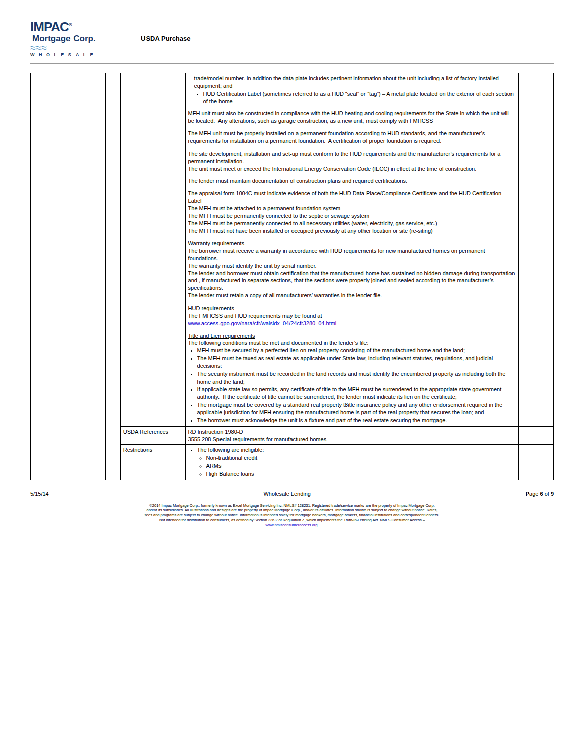IMPAC®Mortgage Corp.
≈≈≈
W H O L E S A L E
USDA Purchase
| | | | trade/model number. In addition the data plate includes pertinent information about the unit including a list of factory-installed equipment; and HUD Certification Label (sometimes referred to as a HUD “seal” or “tag”) – A metal plate located on the exterior of each section of the home MFH unit must also be constructed in compliance with the HUD heating and cooling requirements for the State in which the unit will be located. Any alterations, such as garage construction, as a new unit, must comply with FMHCSS The MFH unit must be properly installed on a permanent foundation according to HUD standards, and the manufacturer’s requirements for installation on a permanent foundation. A certification of proper foundation is required. The site development, installation and set-up must conform to the HUD requirements and the manufacturer’s requirements for a permanent installation. The unit must meet or exceed the International Energy Conservation Code (IECC) in effect at the time of construction. The lender must maintain documentation of construction plans and required certifications. The appraisal form 1004C must indicate evidence of both the HUD Data Place/Compliance Certificate and the HUD Certification Label The MFH must be attached to a permanent foundation system The MFH must be permanently connected to the septic or sewage system The MFH must be permanently connected to all necessary utilities (water, electricity, gas service, etc.) The MFH must not have been installed or occupied previously at any other location or site (re-siting) Warranty requirements The borrower must receive a warranty in accordance with HUD requirements for new manufactured homes on permanent foundations. The warranty must identify the unit by serial number. The lender and borrower must obtain certification that the manufactured home has sustained no hidden damage during transportation and , if manufactured in separate sections, that the sections were properly joined and sealed according to the manufacturer’s specifications. The lender must retain a copy of all manufacturers’ warranties in the lender file. HUD requirements The FMHCSS and HUD requirements may be found at www.access.gpo.gov/nara/cfr/waisidx_04/24cfr3280_04.html Title and Lien requirements The following conditions must be met and documented in the lender’s file: MFH must be secured by a perfected lien on real property consisting of the manufactured home and the land; The MFH must be taxed as real estate as applicable under State law, including relevant statutes, regulations, and judicial decisions: The security instrument must be recorded in the land records and must identify the encumbered property as including both the home and the land; If applicable state law so permits, any certificate of title to the MFH must be surrendered to the appropriate state government authority. If the certificate of title cannot be surrendered, the lender must indicate its lien on the certificate; The mortgage must be covered by a standard real property t8itle insurance policy and any other endorsement required in the applicable jurisdiction for MFH ensuring the manufactured home is part of the real property that secures the loan; and The borrower must acknowledge the unit is a fixture and part of the real estate securing the mortgage. | |
| | | USDA References | RD Instruction 1980-D 3555.208 Special requirements for manufactured homes | |
| | | Restrictions | The following are ineligible: Non-traditional credit ARMs High Balance loans | |
5/15/14
Wholesale Lending
Page 6 of 9
©2014 Impac Mortgage Corp., formerly known as Excel Mortgage Servicing Inc. NMLS# 128231. Registered trade/service marks are the property of Impac Mortgage Corp.
and/or its subsidiaries. All illustrations and designs are the property of Impac Mortgage Corp., and/or its affiliates. Information shown is subject to change without notice. Rates,
fees and programs are subject to change without notice. Information is intended solely for mortgage bankers, mortgage brokers, financial institutions and correspondent lenders.
Not intended for distribution to consumers, as defined by Section 226.2 of Regulation Z, which implements the Truth-In-Lending Act. NMLS Consumer Access –
www.nmlsconsumeraccess.org.